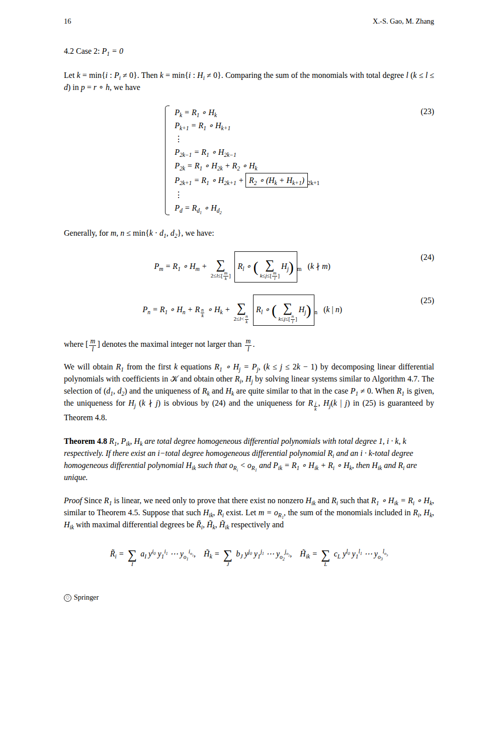16 X.-S. Gao, M. Zhang
4.2 Case 2: P1 = 0
Let k = min{i : Pi ≠ 0}. Then k = min{i : Hi ≠ 0}. Comparing the sum of the monomials with total degree l (k ≤ l ≤ d) in p = r ∘ h, we have
(23) Pk = R1 ∘ Hk Pk+1 = R1 ∘ Hk+1 ⋮ P2k−1 = R1 ∘ H2k−1 P2k = R1 ∘ H2k + R2 ∘ Hk P2k+1 = R1 ∘ H2k+1 + R2 ∘ (Hk + Hk+1)2k+1 ⋮ Pd = Rd1 ∘ Hd2
Generally, for m, n ≤ min{k · d1, d2}, we have:
(24) Pm = R1 ∘ Hm + ∑2≤l≤[mk] Rl ∘ ( ∑k≤j≤[ml] Hj)m (k ∤ m)
(25) Pn = R1 ∘ Hn + Rnk ∘ Hk + ∑2≤l<nk Rl ∘ ( ∑k≤j≤[nl] Hj)n (k | n)
where [ml] denotes the maximal integer not larger than ml.
We will obtain R1 from the first k equations R1 ∘ Hj = Pj, (k ≤ j ≤ 2k − 1) by decomposing linear differential polynomials with coefficients in 𝒦 and obtain other Ri, Hj by solving linear systems similar to Algorithm 4.7. The selection of (d1, d2) and the uniqueness of Rk and Hk are quite similar to that in the case P1 ≠ 0. When R1 is given, the uniqueness for Hj (k ∤ j) is obvious by (24) and the uniqueness for Rjk, Hj(k | j) in (25) is guaranteed by Theorem 4.8.
Theorem 4.8 R1, Pik, Hk are total degree homogeneous differential polynomials with total degree 1, i · k, k respectively. If there exist an i−total degree homogeneous differential polynomial Ri and an i · k-total degree homogeneous differential polynomial Hik such that oRi < oR1 and Pik = R1 ∘ Hik + Ri ∘ Hk, then Hik and Ri are unique.
Proof Since R1 is linear, we need only to prove that there exist no nonzero Hik and Ri such that R1 ∘ Hik = Ri ∘ Hk, similar to Theorem 4.5. Suppose that such Hik, Ri exist. Let m = oR1, the sum of the monomials included in Ri, Hk, Hik with maximal differential degrees be R̃i, H̃k, H̃ik respectively and
R̃i = ∑I aI yi0 y1i1 ⋯ yo1io1, H̃k = ∑J bJ yj0 y1j1 ⋯ yo2jo2, H̃ik = ∑L cL yl0 y1l1 ⋯ yo3lo3
♢Springer